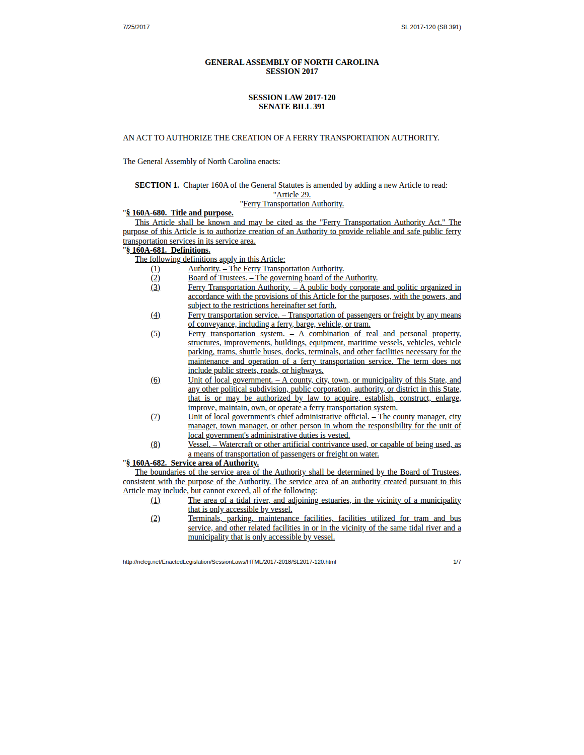7/25/2017 SL 2017-120 (SB 391)
GENERAL ASSEMBLY OF NORTH CAROLINA
SESSION 2017
SESSION LAW 2017-120
SENATE BILL 391
AN ACT TO AUTHORIZE THE CREATION OF A FERRY TRANSPORTATION AUTHORITY.
The General Assembly of North Carolina enacts:
SECTION 1. Chapter 160A of the General Statutes is amended by adding a new Article to read:
"Article 29.
"Ferry Transportation Authority.
"§ 160A-680. Title and purpose.
This Article shall be known and may be cited as the "Ferry Transportation Authority Act." The purpose of this Article is to authorize creation of an Authority to provide reliable and safe public ferry transportation services in its service area.
"§ 160A-681. Definitions.
The following definitions apply in this Article:
| (1) | Authority. – The Ferry Transportation Authority. |
| (2) | Board of Trustees. – The governing board of the Authority. |
| (3) | Ferry Transportation Authority. – A public body corporate and politic organized in accordance with the provisions of this Article for the purposes, with the powers, and subject to the restrictions hereinafter set forth. |
| (4) | Ferry transportation service. – Transportation of passengers or freight by any means of conveyance, including a ferry, barge, vehicle, or tram. |
| (5) | Ferry transportation system. – A combination of real and personal property, structures, improvements, buildings, equipment, maritime vessels, vehicles, vehicle parking, trams, shuttle buses, docks, terminals, and other facilities necessary for the maintenance and operation of a ferry transportation service. The term does not include public streets, roads, or highways. |
| (6) | Unit of local government. – A county, city, town, or municipality of this State, and any other political subdivision, public corporation, authority, or district in this State, that is or may be authorized by law to acquire, establish, construct, enlarge, improve, maintain, own, or operate a ferry transportation system. |
| (7) | Unit of local government's chief administrative official. – The county manager, city manager, town manager, or other person in whom the responsibility for the unit of local government's administrative duties is vested. |
| (8) | Vessel. – Watercraft or other artificial contrivance used, or capable of being used, as a means of transportation of passengers or freight on water. |
"§ 160A-682. Service area of Authority.
The boundaries of the service area of the Authority shall be determined by the Board of Trustees, consistent with the purpose of the Authority. The service area of an authority created pursuant to this Article may include, but cannot exceed, all of the following:
| (1) | The area of a tidal river, and adjoining estuaries, in the vicinity of a municipality that is only accessible by vessel. |
| (2) | Terminals, parking, maintenance facilities, facilities utilized for tram and bus service, and other related facilities in or in the vicinity of the same tidal river and a municipality that is only accessible by vessel. |
http://ncleg.net/EnactedLegislation/SessionLaws/HTML/2017-2018/SL2017-120.html 1/7